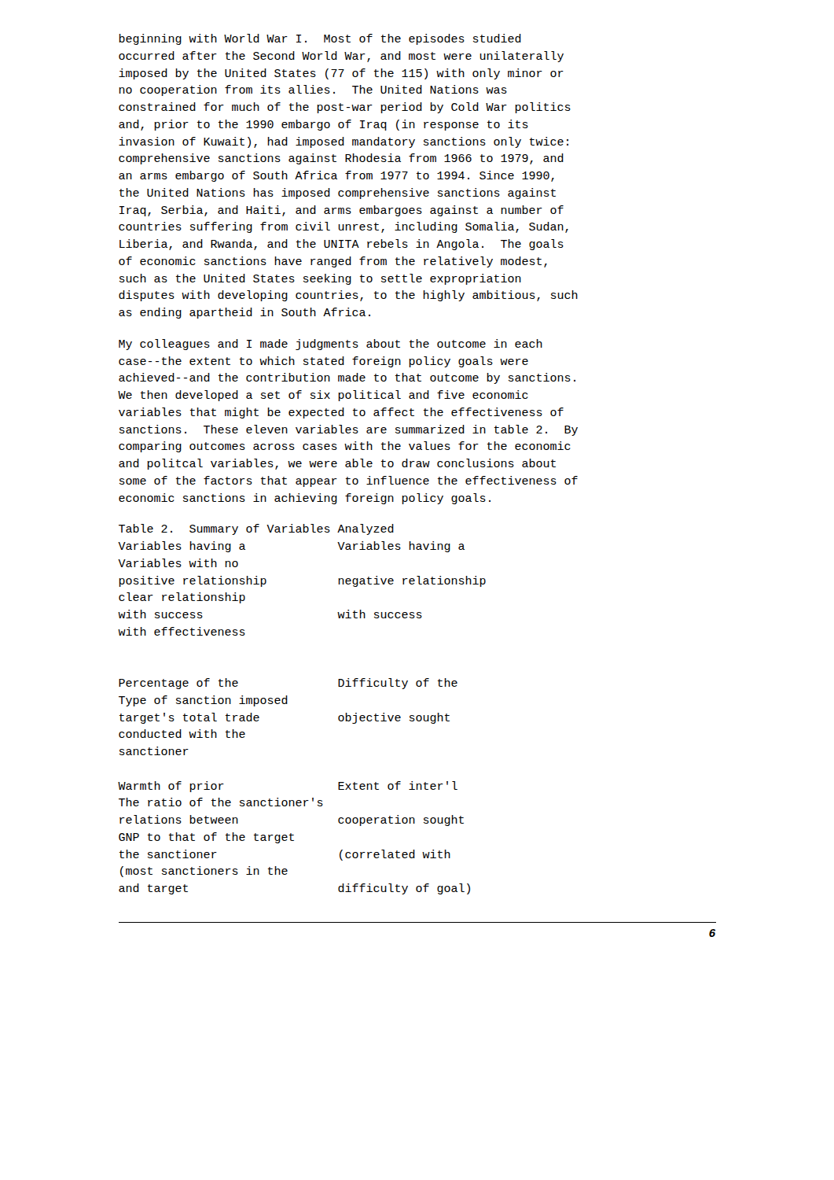beginning with World War I. Most of the episodes studied occurred after the Second World War, and most were unilaterally imposed by the United States (77 of the 115) with only minor or no cooperation from its allies. The United Nations was constrained for much of the post-war period by Cold War politics and, prior to the 1990 embargo of Iraq (in response to its invasion of Kuwait), had imposed mandatory sanctions only twice: comprehensive sanctions against Rhodesia from 1966 to 1979, and an arms embargo of South Africa from 1977 to 1994. Since 1990, the United Nations has imposed comprehensive sanctions against Iraq, Serbia, and Haiti, and arms embargoes against a number of countries suffering from civil unrest, including Somalia, Sudan, Liberia, and Rwanda, and the UNITA rebels in Angola. The goals of economic sanctions have ranged from the relatively modest, such as the United States seeking to settle expropriation disputes with developing countries, to the highly ambitious, such as ending apartheid in South Africa.
My colleagues and I made judgments about the outcome in each case--the extent to which stated foreign policy goals were achieved--and the contribution made to that outcome by sanctions. We then developed a set of six political and five economic variables that might be expected to affect the effectiveness of sanctions. These eleven variables are summarized in table 2. By comparing outcomes across cases with the values for the economic and politcal variables, we were able to draw conclusions about some of the factors that appear to influence the effectiveness of economic sanctions in achieving foreign policy goals.
Table 2. Summary of Variables Analyzed Variables having a Variables having a Variables with no positive relationship negative relationship clear relationship with success with success with effectiveness Percentage of the Difficulty of the Type of sanction imposed target's total trade objective sought conducted with the sanctioner Warmth of prior Extent of inter'l The ratio of the sanctioner's relations between cooperation sought GNP to that of the target the sanctioner (correlated with (most sanctioners in the and target difficulty of goal)
6